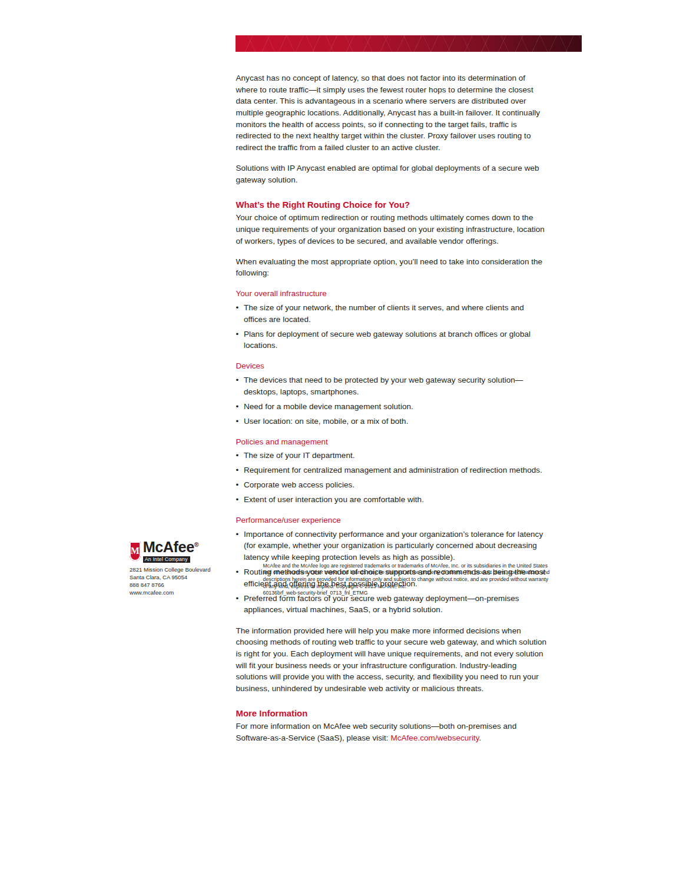Anycast has no concept of latency, so that does not factor into its determination of where to route traffic—it simply uses the fewest router hops to determine the closest data center. This is advantageous in a scenario where servers are distributed over multiple geographic locations. Additionally, Anycast has a built-in failover. It continually monitors the health of access points, so if connecting to the target fails, traffic is redirected to the next healthy target within the cluster. Proxy failover uses routing to redirect the traffic from a failed cluster to an active cluster.
Solutions with IP Anycast enabled are optimal for global deployments of a secure web gateway solution.
What’s the Right Routing Choice for You?
Your choice of optimum redirection or routing methods ultimately comes down to the unique requirements of your organization based on your existing infrastructure, location of workers, types of devices to be secured, and available vendor offerings.
When evaluating the most appropriate option, you’ll need to take into consideration the following:
Your overall infrastructure
The size of your network, the number of clients it serves, and where clients and offices are located.
Plans for deployment of secure web gateway solutions at branch offices or global locations.
Devices
The devices that need to be protected by your web gateway security solution—desktops, laptops, smartphones.
Need for a mobile device management solution.
User location: on site, mobile, or a mix of both.
Policies and management
The size of your IT department.
Requirement for centralized management and administration of redirection methods.
Corporate web access policies.
Extent of user interaction you are comfortable with.
Performance/user experience
Importance of connectivity performance and your organization’s tolerance for latency (for example, whether your organization is particularly concerned about decreasing latency while keeping protection levels as high as possible).
Routing methods your vendor of choice supports and recommends as being the most efficient and offering the best possible protection.
Preferred form factors of your secure web gateway deployment—on-premises appliances, virtual machines, SaaS, or a hybrid solution.
The information provided here will help you make more informed decisions when choosing methods of routing web traffic to your secure web gateway, and which solution is right for you. Each deployment will have unique requirements, and not every solution will fit your business needs or your infrastructure configuration. Industry-leading solutions will provide you with the access, security, and flexibility you need to run your business, unhindered by undesirable web activity or malicious threats.
More Information
For more information on McAfee web security solutions—both on-premises and Software-as-a-Service (SaaS), please visit: McAfee.com/websecurity.
McAfee®
An Intel Company
2821 Mission College Boulevard
Santa Clara, CA 95054
888 847 8766
www.mcafee.com
McAfee and the McAfee logo are registered trademarks or trademarks of McAfee, Inc. or its subsidiaries in the United States and other countries. Other marks and brands may be claimed as the property of others. The product plans, specifications and descriptions herein are provided for information only and subject to change without notice, and are provided without warranty of any kind, express or implied. Copyright © 2013 McAfee, Inc.
60136brf_web-security-brief_0713_fnl_ETMG